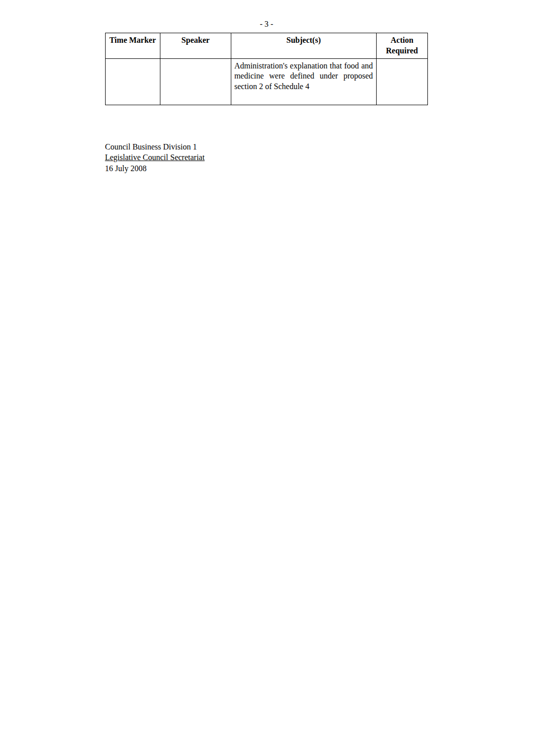- 3 -
| Time Marker | Speaker | Subject(s) | Action Required |
| --- | --- | --- | --- |
| | | Administration's explanation that food and medicine were defined under proposed section 2 of Schedule 4 | |
Council Business Division 1
Legislative Council Secretariat
16 July 2008